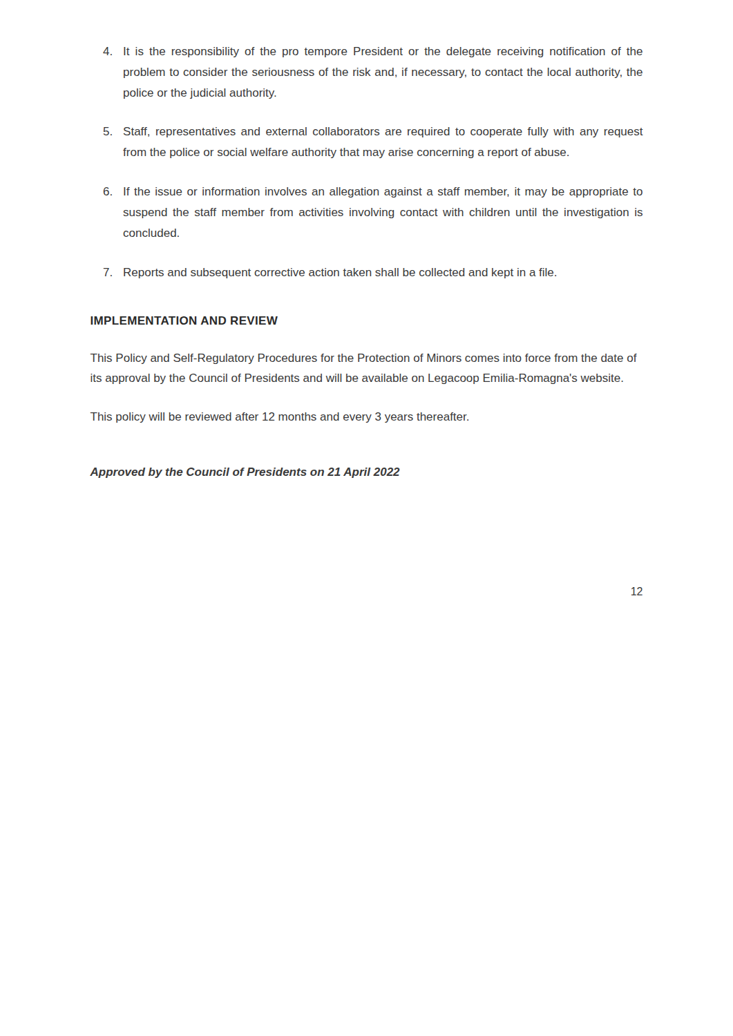It is the responsibility of the pro tempore President or the delegate receiving notification of the problem to consider the seriousness of the risk and, if necessary, to contact the local authority, the police or the judicial authority.
Staff, representatives and external collaborators are required to cooperate fully with any request from the police or social welfare authority that may arise concerning a report of abuse.
If the issue or information involves an allegation against a staff member, it may be appropriate to suspend the staff member from activities involving contact with children until the investigation is concluded.
Reports and subsequent corrective action taken shall be collected and kept in a file.
IMPLEMENTATION AND REVIEW
This Policy and Self-Regulatory Procedures for the Protection of Minors comes into force from the date of its approval by the Council of Presidents and will be available on Legacoop Emilia-Romagna's website.
This policy will be reviewed after 12 months and every 3 years thereafter.
Approved by the Council of Presidents on 21 April 2022
12